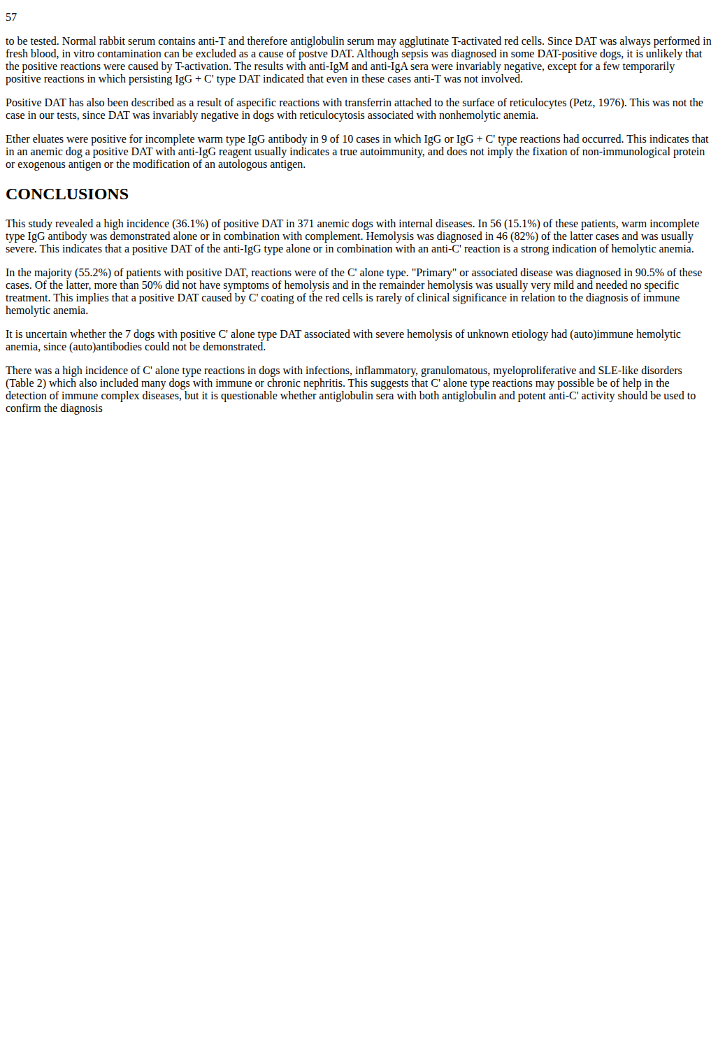57
to be tested. Normal rabbit serum contains anti-T and therefore antiglobulin serum may agglutinate T-activated red cells. Since DAT was always performed in fresh blood, in vitro contamination can be excluded as a cause of postve DAT. Although sepsis was diagnosed in some DAT-positive dogs, it is unlikely that the positive reactions were caused by T-activation. The results with anti-IgM and anti-IgA sera were invariably negative, except for a few temporarily positive reactions in which persisting IgG + C' type DAT indicated that even in these cases anti-T was not involved.
Positive DAT has also been described as a result of aspecific reactions with transferrin attached to the surface of reticulocytes (Petz, 1976). This was not the case in our tests, since DAT was invariably negative in dogs with reticulocytosis associated with nonhemolytic anemia.
Ether eluates were positive for incomplete warm type IgG antibody in 9 of 10 cases in which IgG or IgG + C' type reactions had occurred. This indicates that in an anemic dog a positive DAT with anti-IgG reagent usually indicates a true autoimmunity, and does not imply the fixation of non-immunological protein or exogenous antigen or the modification of an autologous antigen.
CONCLUSIONS
This study revealed a high incidence (36.1%) of positive DAT in 371 anemic dogs with internal diseases. In 56 (15.1%) of these patients, warm incomplete type IgG antibody was demonstrated alone or in combination with complement. Hemolysis was diagnosed in 46 (82%) of the latter cases and was usually severe. This indicates that a positive DAT of the anti-IgG type alone or in combination with an anti-C' reaction is a strong indication of hemolytic anemia.
In the majority (55.2%) of patients with positive DAT, reactions were of the C' alone type. "Primary" or associated disease was diagnosed in 90.5% of these cases. Of the latter, more than 50% did not have symptoms of hemolysis and in the remainder hemolysis was usually very mild and needed no specific treatment. This implies that a positive DAT caused by C' coating of the red cells is rarely of clinical significance in relation to the diagnosis of immune hemolytic anemia.
It is uncertain whether the 7 dogs with positive C' alone type DAT associated with severe hemolysis of unknown etiology had (auto)immune hemolytic anemia, since (auto)antibodies could not be demonstrated.
There was a high incidence of C' alone type reactions in dogs with infections, inflammatory, granulomatous, myeloproliferative and SLE-like disorders (Table 2) which also included many dogs with immune or chronic nephritis. This suggests that C' alone type reactions may possible be of help in the detection of immune complex diseases, but it is questionable whether antiglobulin sera with both antiglobulin and potent anti-C' activity should be used to confirm the diagnosis